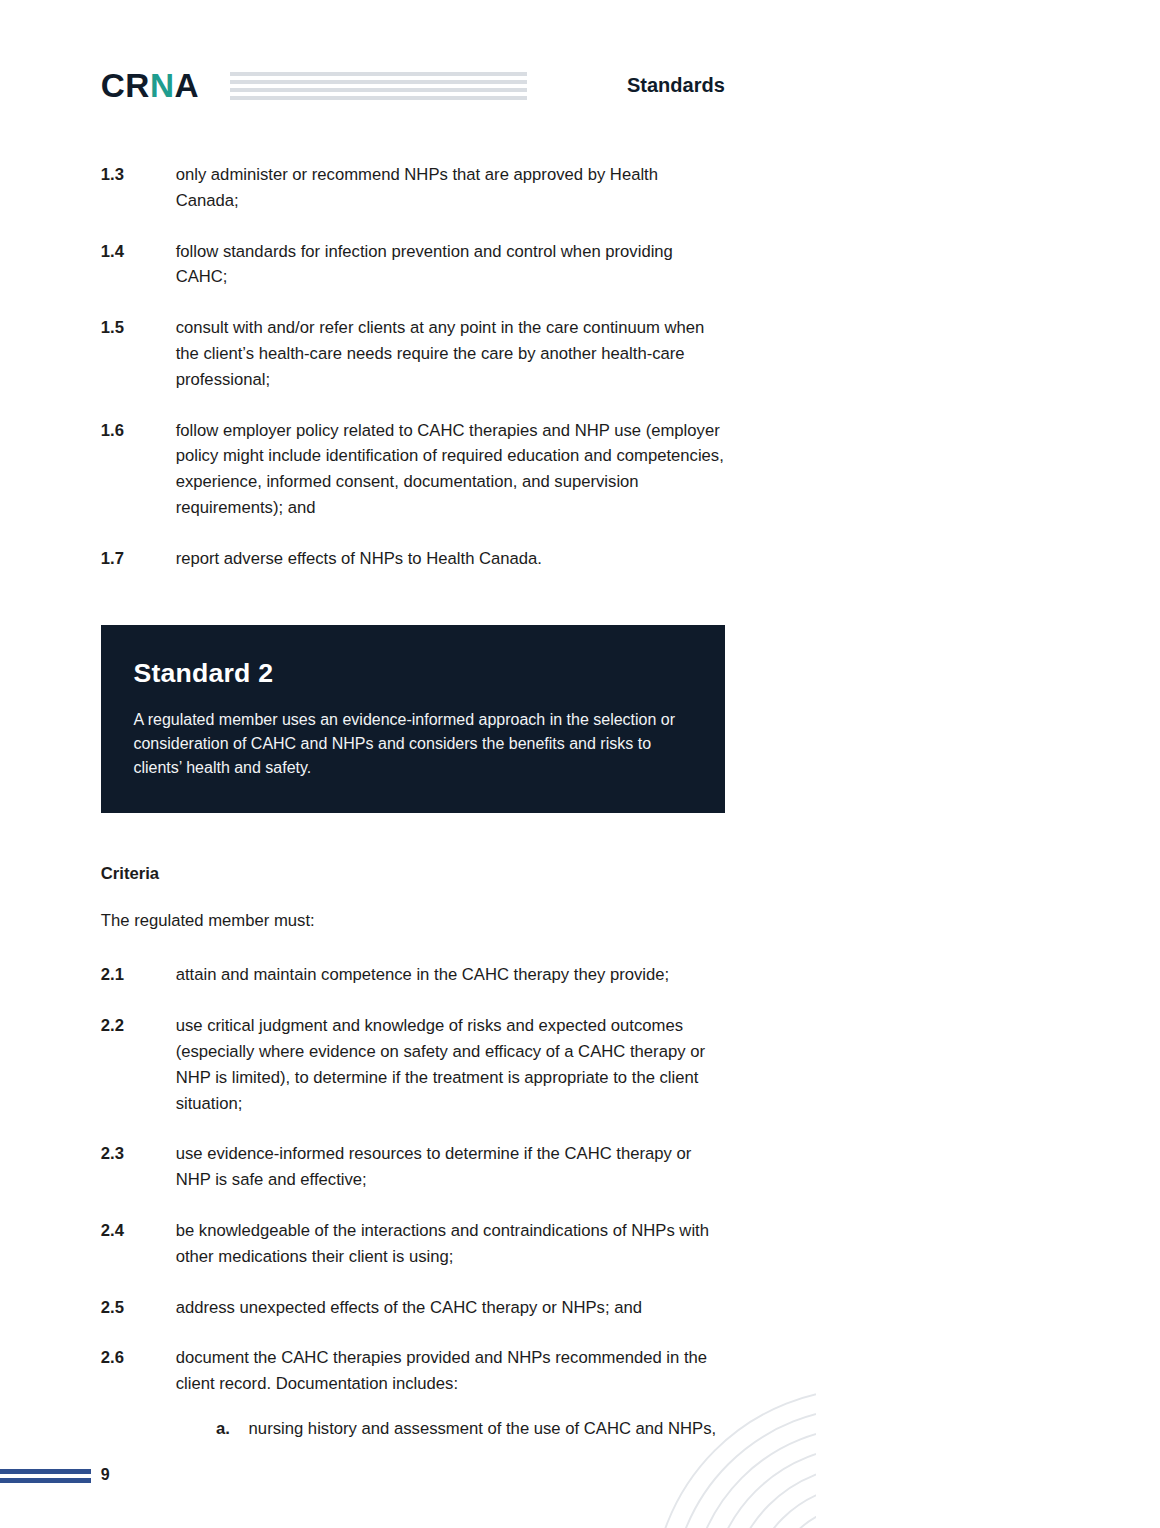CRNA
Standards
1.3 only administer or recommend NHPs that are approved by Health Canada;
1.4 follow standards for infection prevention and control when providing CAHC;
1.5 consult with and/or refer clients at any point in the care continuum when the client’s health-care needs require the care by another health-care professional;
1.6 follow employer policy related to CAHC therapies and NHP use (employer policy might include identification of required education and competencies, experience, informed consent, documentation, and supervision requirements); and
1.7 report adverse effects of NHPs to Health Canada.
Standard 2
A regulated member uses an evidence-informed approach in the selection or consideration of CAHC and NHPs and considers the benefits and risks to clients’ health and safety.
Criteria
The regulated member must:
2.1 attain and maintain competence in the CAHC therapy they provide;
2.2 use critical judgment and knowledge of risks and expected outcomes (especially where evidence on safety and efficacy of a CAHC therapy or NHP is limited), to determine if the treatment is appropriate to the client situation;
2.3 use evidence-informed resources to determine if the CAHC therapy or NHP is safe and effective;
2.4 be knowledgeable of the interactions and contraindications of NHPs with other medications their client is using;
2.5 address unexpected effects of the CAHC therapy or NHPs; and
2.6 document the CAHC therapies provided and NHPs recommended in the client record. Documentation includes:
a. nursing history and assessment of the use of CAHC and NHPs,
9